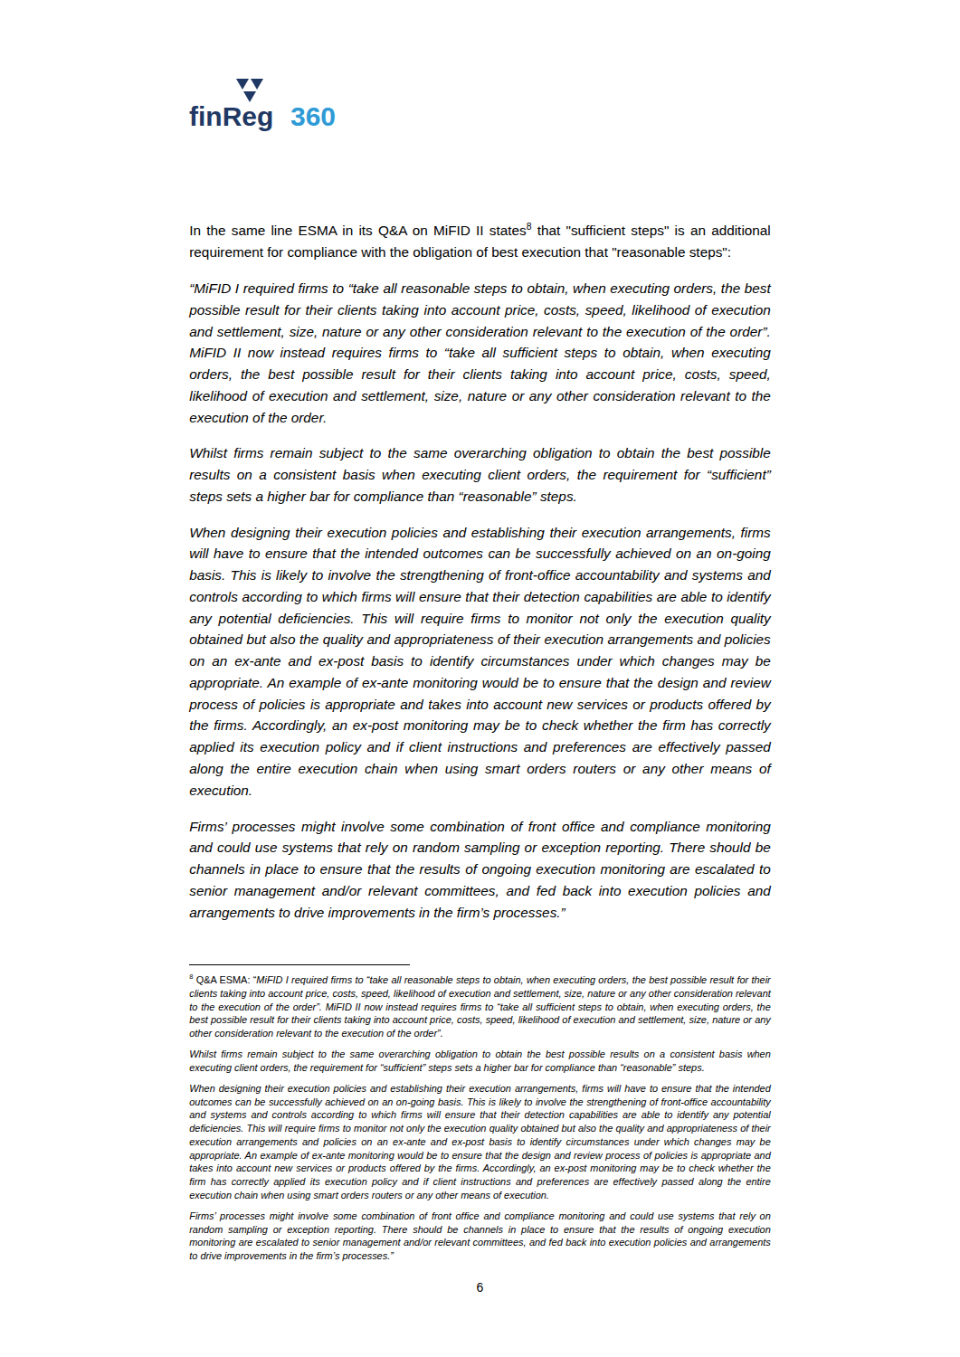finReg 360
In the same line ESMA in its Q&A on MiFID II states8 that "sufficient steps" is an additional requirement for compliance with the obligation of best execution that "reasonable steps":
“MiFID I required firms to “take all reasonable steps to obtain, when executing orders, the best possible result for their clients taking into account price, costs, speed, likelihood of execution and settlement, size, nature or any other consideration relevant to the execution of the order”. MiFID II now instead requires firms to “take all sufficient steps to obtain, when executing orders, the best possible result for their clients taking into account price, costs, speed, likelihood of execution and settlement, size, nature or any other consideration relevant to the execution of the order.
Whilst firms remain subject to the same overarching obligation to obtain the best possible results on a consistent basis when executing client orders, the requirement for “sufficient” steps sets a higher bar for compliance than “reasonable” steps.
When designing their execution policies and establishing their execution arrangements, firms will have to ensure that the intended outcomes can be successfully achieved on an on-going basis. This is likely to involve the strengthening of front-office accountability and systems and controls according to which firms will ensure that their detection capabilities are able to identify any potential deficiencies. This will require firms to monitor not only the execution quality obtained but also the quality and appropriateness of their execution arrangements and policies on an ex-ante and ex-post basis to identify circumstances under which changes may be appropriate. An example of ex-ante monitoring would be to ensure that the design and review process of policies is appropriate and takes into account new services or products offered by the firms. Accordingly, an ex-post monitoring may be to check whether the firm has correctly applied its execution policy and if client instructions and preferences are effectively passed along the entire execution chain when using smart orders routers or any other means of execution.
Firms’ processes might involve some combination of front office and compliance monitoring and could use systems that rely on random sampling or exception reporting. There should be channels in place to ensure that the results of ongoing execution monitoring are escalated to senior management and/or relevant committees, and fed back into execution policies and arrangements to drive improvements in the firm’s processes.”
8 Q&A ESMA: “MiFID I required firms to “take all reasonable steps to obtain, when executing orders, the best possible result for their clients taking into account price, costs, speed, likelihood of execution and settlement, size, nature or any other consideration relevant to the execution of the order”. MiFID II now instead requires firms to “take all sufficient steps to obtain, when executing orders, the best possible result for their clients taking into account price, costs, speed, likelihood of execution and settlement, size, nature or any other consideration relevant to the execution of the order”.
Whilst firms remain subject to the same overarching obligation to obtain the best possible results on a consistent basis when executing client orders, the requirement for “sufficient” steps sets a higher bar for compliance than “reasonable” steps.
When designing their execution policies and establishing their execution arrangements, firms will have to ensure that the intended outcomes can be successfully achieved on an on-going basis. This is likely to involve the strengthening of front-office accountability and systems and controls according to which firms will ensure that their detection capabilities are able to identify any potential deficiencies. This will require firms to monitor not only the execution quality obtained but also the quality and appropriateness of their execution arrangements and policies on an ex-ante and ex-post basis to identify circumstances under which changes may be appropriate. An example of ex-ante monitoring would be to ensure that the design and review process of policies is appropriate and takes into account new services or products offered by the firms. Accordingly, an ex-post monitoring may be to check whether the firm has correctly applied its execution policy and if client instructions and preferences are effectively passed along the entire execution chain when using smart orders routers or any other means of execution.
Firms’ processes might involve some combination of front office and compliance monitoring and could use systems that rely on random sampling or exception reporting. There should be channels in place to ensure that the results of ongoing execution monitoring are escalated to senior management and/or relevant committees, and fed back into execution policies and arrangements to drive improvements in the firm’s processes.”
6